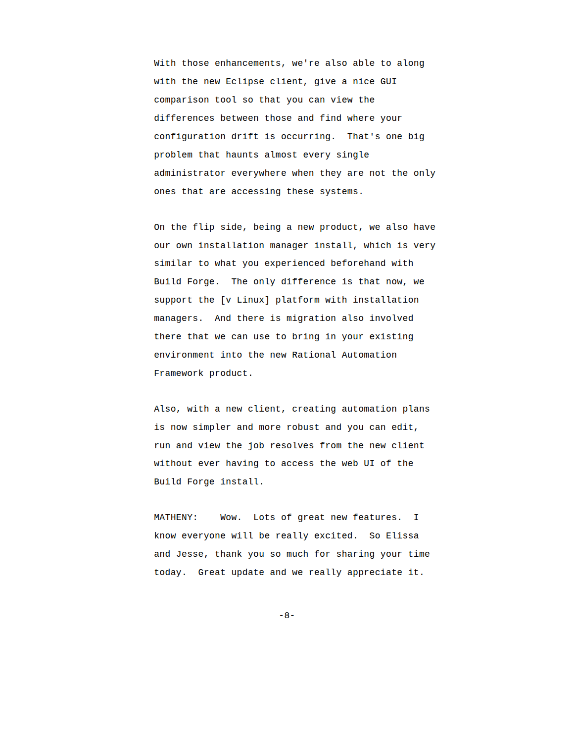With those enhancements, we're also able to along with the new Eclipse client, give a nice GUI comparison tool so that you can view the differences between those and find where your configuration drift is occurring. That's one big problem that haunts almost every single administrator everywhere when they are not the only ones that are accessing these systems.
On the flip side, being a new product, we also have our own installation manager install, which is very similar to what you experienced beforehand with Build Forge. The only difference is that now, we support the [v Linux] platform with installation managers. And there is migration also involved there that we can use to bring in your existing environment into the new Rational Automation Framework product.
Also, with a new client, creating automation plans is now simpler and more robust and you can edit, run and view the job resolves from the new client without ever having to access the web UI of the Build Forge install.
MATHENY: Wow. Lots of great new features. I know everyone will be really excited. So Elissa and Jesse, thank you so much for sharing your time today. Great update and we really appreciate it.
-8-